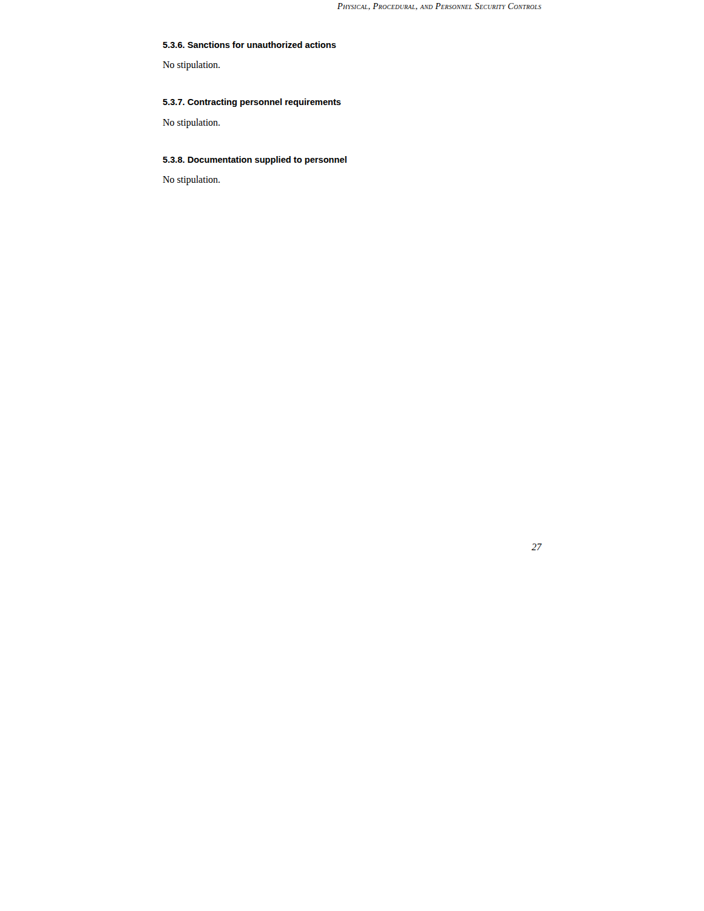Physical, Procedural, and Personnel Security Controls
5.3.6. Sanctions for unauthorized actions
No stipulation.
5.3.7. Contracting personnel requirements
No stipulation.
5.3.8. Documentation supplied to personnel
No stipulation.
27